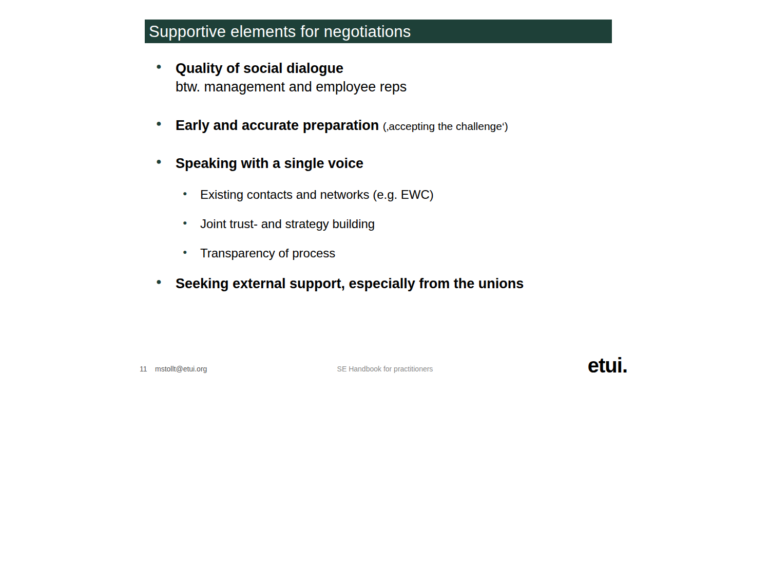Supportive elements for negotiations
Quality of social dialogue
btw. management and employee reps
Early and accurate preparation (‚accepting the challenge‘)
Speaking with a single voice
Existing contacts and networks (e.g. EWC)
Joint trust- and strategy building
Transparency of process
Seeking external support, especially from the unions
11 mstollt@etui.org SE Handbook for practitioners etui.